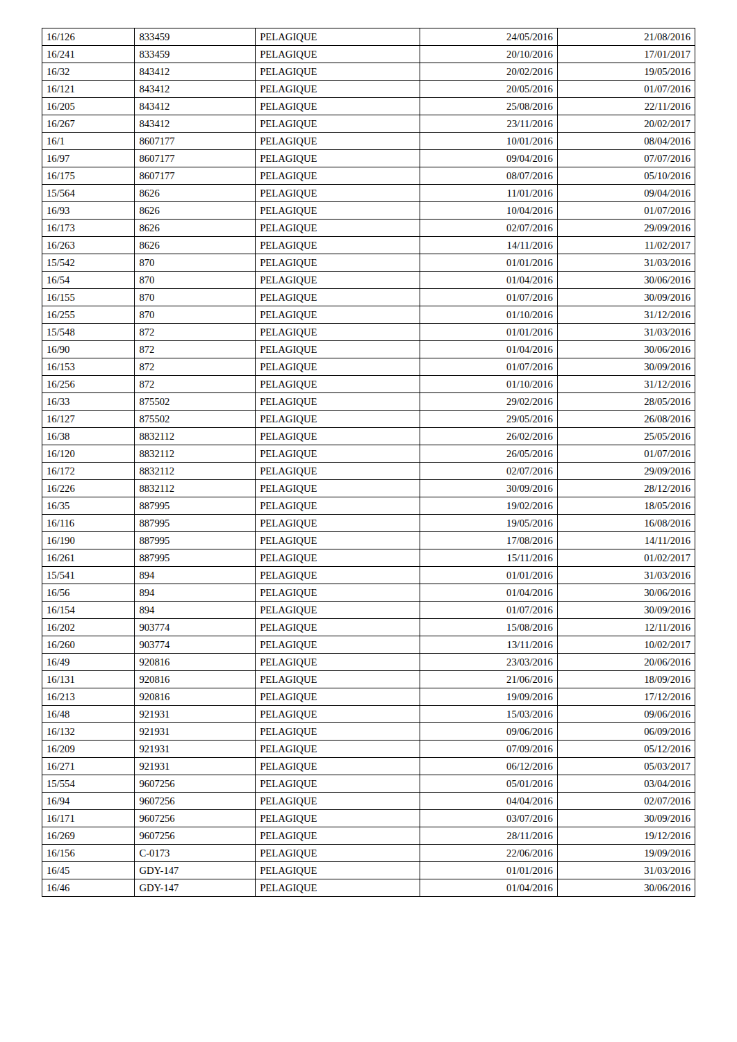| 16/126 | 833459 | PELAGIQUE | 24/05/2016 | 21/08/2016 |
| 16/241 | 833459 | PELAGIQUE | 20/10/2016 | 17/01/2017 |
| 16/32 | 843412 | PELAGIQUE | 20/02/2016 | 19/05/2016 |
| 16/121 | 843412 | PELAGIQUE | 20/05/2016 | 01/07/2016 |
| 16/205 | 843412 | PELAGIQUE | 25/08/2016 | 22/11/2016 |
| 16/267 | 843412 | PELAGIQUE | 23/11/2016 | 20/02/2017 |
| 16/1 | 8607177 | PELAGIQUE | 10/01/2016 | 08/04/2016 |
| 16/97 | 8607177 | PELAGIQUE | 09/04/2016 | 07/07/2016 |
| 16/175 | 8607177 | PELAGIQUE | 08/07/2016 | 05/10/2016 |
| 15/564 | 8626 | PELAGIQUE | 11/01/2016 | 09/04/2016 |
| 16/93 | 8626 | PELAGIQUE | 10/04/2016 | 01/07/2016 |
| 16/173 | 8626 | PELAGIQUE | 02/07/2016 | 29/09/2016 |
| 16/263 | 8626 | PELAGIQUE | 14/11/2016 | 11/02/2017 |
| 15/542 | 870 | PELAGIQUE | 01/01/2016 | 31/03/2016 |
| 16/54 | 870 | PELAGIQUE | 01/04/2016 | 30/06/2016 |
| 16/155 | 870 | PELAGIQUE | 01/07/2016 | 30/09/2016 |
| 16/255 | 870 | PELAGIQUE | 01/10/2016 | 31/12/2016 |
| 15/548 | 872 | PELAGIQUE | 01/01/2016 | 31/03/2016 |
| 16/90 | 872 | PELAGIQUE | 01/04/2016 | 30/06/2016 |
| 16/153 | 872 | PELAGIQUE | 01/07/2016 | 30/09/2016 |
| 16/256 | 872 | PELAGIQUE | 01/10/2016 | 31/12/2016 |
| 16/33 | 875502 | PELAGIQUE | 29/02/2016 | 28/05/2016 |
| 16/127 | 875502 | PELAGIQUE | 29/05/2016 | 26/08/2016 |
| 16/38 | 8832112 | PELAGIQUE | 26/02/2016 | 25/05/2016 |
| 16/120 | 8832112 | PELAGIQUE | 26/05/2016 | 01/07/2016 |
| 16/172 | 8832112 | PELAGIQUE | 02/07/2016 | 29/09/2016 |
| 16/226 | 8832112 | PELAGIQUE | 30/09/2016 | 28/12/2016 |
| 16/35 | 887995 | PELAGIQUE | 19/02/2016 | 18/05/2016 |
| 16/116 | 887995 | PELAGIQUE | 19/05/2016 | 16/08/2016 |
| 16/190 | 887995 | PELAGIQUE | 17/08/2016 | 14/11/2016 |
| 16/261 | 887995 | PELAGIQUE | 15/11/2016 | 01/02/2017 |
| 15/541 | 894 | PELAGIQUE | 01/01/2016 | 31/03/2016 |
| 16/56 | 894 | PELAGIQUE | 01/04/2016 | 30/06/2016 |
| 16/154 | 894 | PELAGIQUE | 01/07/2016 | 30/09/2016 |
| 16/202 | 903774 | PELAGIQUE | 15/08/2016 | 12/11/2016 |
| 16/260 | 903774 | PELAGIQUE | 13/11/2016 | 10/02/2017 |
| 16/49 | 920816 | PELAGIQUE | 23/03/2016 | 20/06/2016 |
| 16/131 | 920816 | PELAGIQUE | 21/06/2016 | 18/09/2016 |
| 16/213 | 920816 | PELAGIQUE | 19/09/2016 | 17/12/2016 |
| 16/48 | 921931 | PELAGIQUE | 15/03/2016 | 09/06/2016 |
| 16/132 | 921931 | PELAGIQUE | 09/06/2016 | 06/09/2016 |
| 16/209 | 921931 | PELAGIQUE | 07/09/2016 | 05/12/2016 |
| 16/271 | 921931 | PELAGIQUE | 06/12/2016 | 05/03/2017 |
| 15/554 | 9607256 | PELAGIQUE | 05/01/2016 | 03/04/2016 |
| 16/94 | 9607256 | PELAGIQUE | 04/04/2016 | 02/07/2016 |
| 16/171 | 9607256 | PELAGIQUE | 03/07/2016 | 30/09/2016 |
| 16/269 | 9607256 | PELAGIQUE | 28/11/2016 | 19/12/2016 |
| 16/156 | C-0173 | PELAGIQUE | 22/06/2016 | 19/09/2016 |
| 16/45 | GDY-147 | PELAGIQUE | 01/01/2016 | 31/03/2016 |
| 16/46 | GDY-147 | PELAGIQUE | 01/04/2016 | 30/06/2016 |